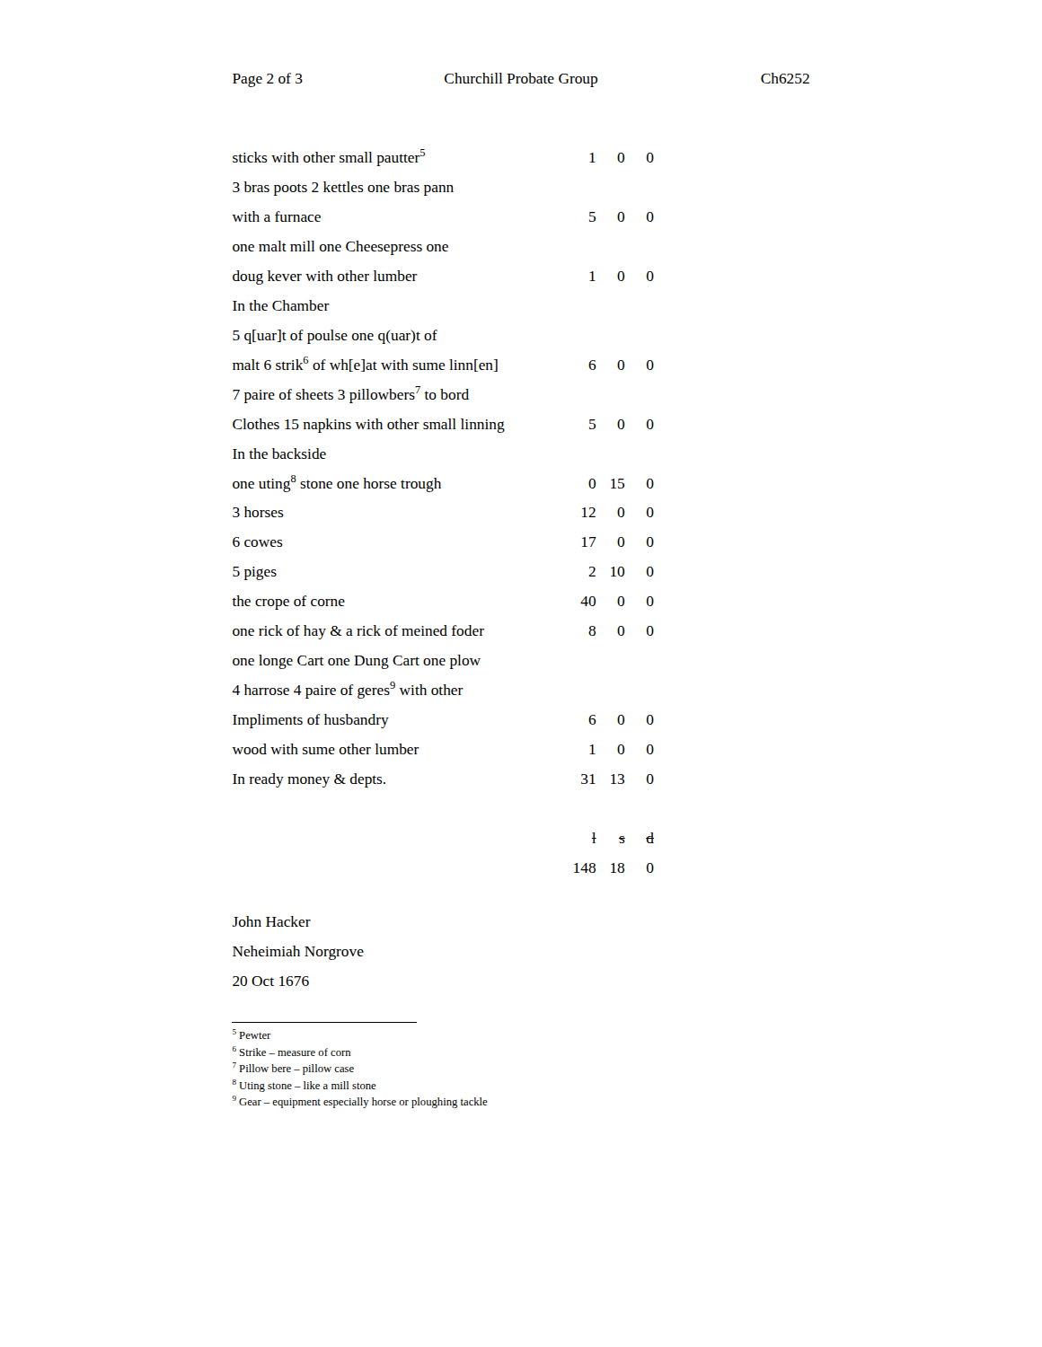Page 2 of 3
Churchill Probate Group
Ch6252
| sticks with other small pautter 5 | 1 | 0 | 0 | |
| 3 bras poots 2 kettles one bras pann | | | | |
| with a furnace | 5 | 0 | 0 | |
| one malt mill one Cheesepress one | | | | |
| doug kever with other lumber | 1 | 0 | 0 | |
| In the Chamber | | | | |
| 5 q[uar]t of poulse one q(uar)t of | | | | |
| malt 6 strik 6 of wh[e]at with sume linn[en] | 6 | 0 | 0 | |
| 7 paire of sheets 3 pillowbers 7 to bord | | | | |
| Clothes 15 napkins with other small linning | 5 | 0 | 0 | |
| In the backside | | | | |
| one uting 8 stone one horse trough | 0 | 15 | 0 | |
| 3 horses | 12 | 0 | 0 | |
| 6 cowes | 17 | 0 | 0 | |
| 5 piges | 2 | 10 | 0 | |
| the crope of corne | 40 | 0 | 0 | |
| one rick of hay & a rick of meined foder | 8 | 0 | 0 | |
| one longe Cart one Dung Cart one plow | | | | |
| 4 harrose 4 paire of geres 9 with other | | | | |
| Impliments of husbandry | 6 | 0 | 0 | |
| wood with sume other lumber | 1 | 0 | 0 | |
| In ready money & depts. | 31 | 13 | 0 | |
| | l | s | d | |
| | 148 | 18 | 0 | |
John Hacker
Neheimiah Norgrove
20 Oct 1676
5 Pewter
6 Strike – measure of corn
7 Pillow bere – pillow case
8 Uting stone – like a mill stone
9 Gear – equipment especially horse or ploughing tackle